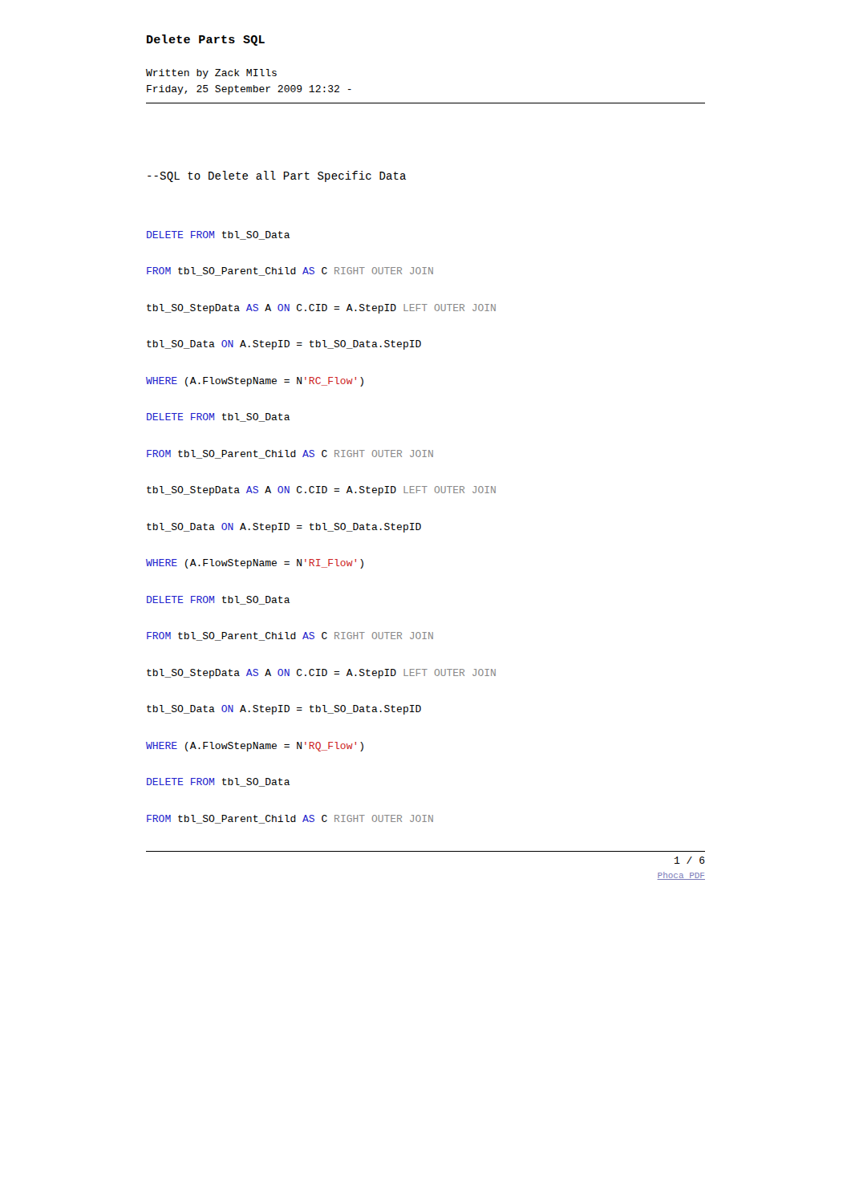Delete Parts SQL
Written by Zack MIlls Friday, 25 September 2009 12:32 -
--SQL to Delete all Part Specific Data
DELETE FROM tbl_SO_Data
FROM tbl_SO_Parent_Child AS C RIGHT OUTER JOIN
tbl_SO_StepData AS A ON C.CID = A.StepID LEFT OUTER JOIN
tbl_SO_Data ON A.StepID = tbl_SO_Data.StepID
WHERE (A.FlowStepName = N'RC_Flow')
DELETE FROM tbl_SO_Data
FROM tbl_SO_Parent_Child AS C RIGHT OUTER JOIN
tbl_SO_StepData AS A ON C.CID = A.StepID LEFT OUTER JOIN
tbl_SO_Data ON A.StepID = tbl_SO_Data.StepID
WHERE (A.FlowStepName = N'RI_Flow')
DELETE FROM tbl_SO_Data
FROM tbl_SO_Parent_Child AS C RIGHT OUTER JOIN
tbl_SO_StepData AS A ON C.CID = A.StepID LEFT OUTER JOIN
tbl_SO_Data ON A.StepID = tbl_SO_Data.StepID
WHERE (A.FlowStepName = N'RQ_Flow')
DELETE FROM tbl_SO_Data
FROM tbl_SO_Parent_Child AS C RIGHT OUTER JOIN
1 / 6
Phoca PDF